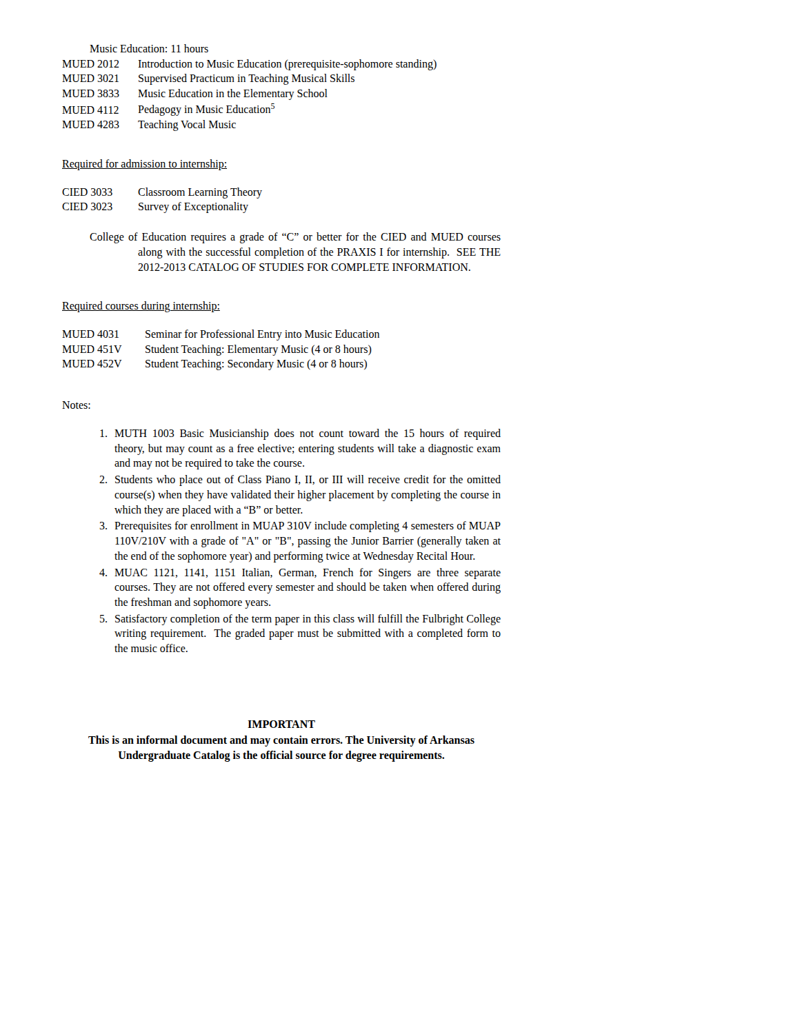Music Education: 11 hours
MUED 2012 Introduction to Music Education (prerequisite-sophomore standing)
MUED 3021 Supervised Practicum in Teaching Musical Skills
MUED 3833 Music Education in the Elementary School
MUED 4112 Pedagogy in Music Education5
MUED 4283 Teaching Vocal Music
Required for admission to internship:
CIED 3033 Classroom Learning Theory
CIED 3023 Survey of Exceptionality
College of Education requires a grade of “C” or better for the CIED and MUED courses along with the successful completion of the PRAXIS I for internship. SEE THE 2012-2013 CATALOG OF STUDIES FOR COMPLETE INFORMATION.
Required courses during internship:
MUED 4031 Seminar for Professional Entry into Music Education
MUED 451VStudent Teaching: Elementary Music (4 or 8 hours)
MUED 452VStudent Teaching: Secondary Music (4 or 8 hours)
Notes:
MUTH 1003 Basic Musicianship does not count toward the 15 hours of required theory, but may count as a free elective; entering students will take a diagnostic exam and may not be required to take the course.
Students who place out of Class Piano I, II, or III will receive credit for the omitted course(s) when they have validated their higher placement by completing the course in which they are placed with a “B” or better.
Prerequisites for enrollment in MUAP 310V include completing 4 semesters of MUAP 110V/210V with a grade of "A" or "B", passing the Junior Barrier (generally taken at the end of the sophomore year) and performing twice at Wednesday Recital Hour.
MUAC 1121, 1141, 1151 Italian, German, French for Singers are three separate courses. They are not offered every semester and should be taken when offered during the freshman and sophomore years.
Satisfactory completion of the term paper in this class will fulfill the Fulbright College writing requirement. The graded paper must be submitted with a completed form to the music office.
IMPORTANT
This is an informal document and may contain errors. The University of Arkansas Undergraduate Catalog is the official source for degree requirements.